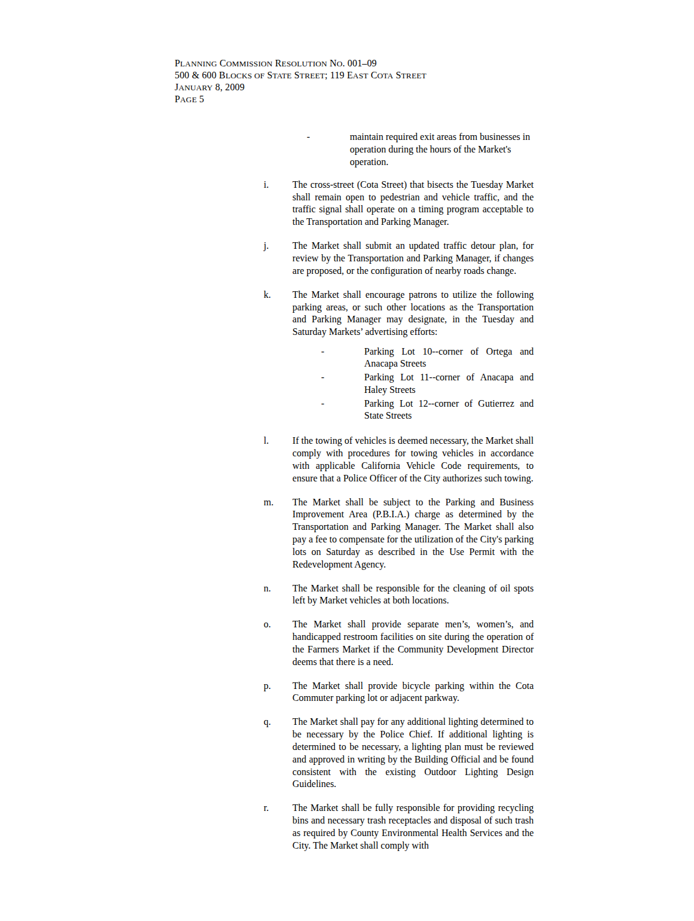PLANNING COMMISSION RESOLUTION NO. 001–09
500 & 600 BLOCKS OF STATE STREET; 119 EAST COTA STREET
JANUARY 8, 2009
PAGE 5
-
maintain required exit areas from businesses in operation during the hours of the Market's operation.
i.
The cross-street (Cota Street) that bisects the Tuesday Market shall remain open to pedestrian and vehicle traffic, and the traffic signal shall operate on a timing program acceptable to the Transportation and Parking Manager.
j.
The Market shall submit an updated traffic detour plan, for review by the Transportation and Parking Manager, if changes are proposed, or the configuration of nearby roads change.
k.
The Market shall encourage patrons to utilize the following parking areas, or such other locations as the Transportation and Parking Manager may designate, in the Tuesday and Saturday Markets’ advertising efforts:
-
Parking Lot 10--corner of Ortega and Anacapa Streets
-
Parking Lot 11--corner of Anacapa and Haley Streets
-
Parking Lot 12--corner of Gutierrez and State Streets
l.
If the towing of vehicles is deemed necessary, the Market shall comply with procedures for towing vehicles in accordance with applicable California Vehicle Code requirements, to ensure that a Police Officer of the City authorizes such towing.
m.
The Market shall be subject to the Parking and Business Improvement Area (P.B.I.A.) charge as determined by the Transportation and Parking Manager. The Market shall also pay a fee to compensate for the utilization of the City's parking lots on Saturday as described in the Use Permit with the Redevelopment Agency.
n.
The Market shall be responsible for the cleaning of oil spots left by Market vehicles at both locations.
o.
The Market shall provide separate men’s, women’s, and handicapped restroom facilities on site during the operation of the Farmers Market if the Community Development Director deems that there is a need.
p.
The Market shall provide bicycle parking within the Cota Commuter parking lot or adjacent parkway.
q.
The Market shall pay for any additional lighting determined to be necessary by the Police Chief. If additional lighting is determined to be necessary, a lighting plan must be reviewed and approved in writing by the Building Official and be found consistent with the existing Outdoor Lighting Design Guidelines.
r.
The Market shall be fully responsible for providing recycling bins and necessary trash receptacles and disposal of such trash as required by County Environmental Health Services and the City. The Market shall comply with